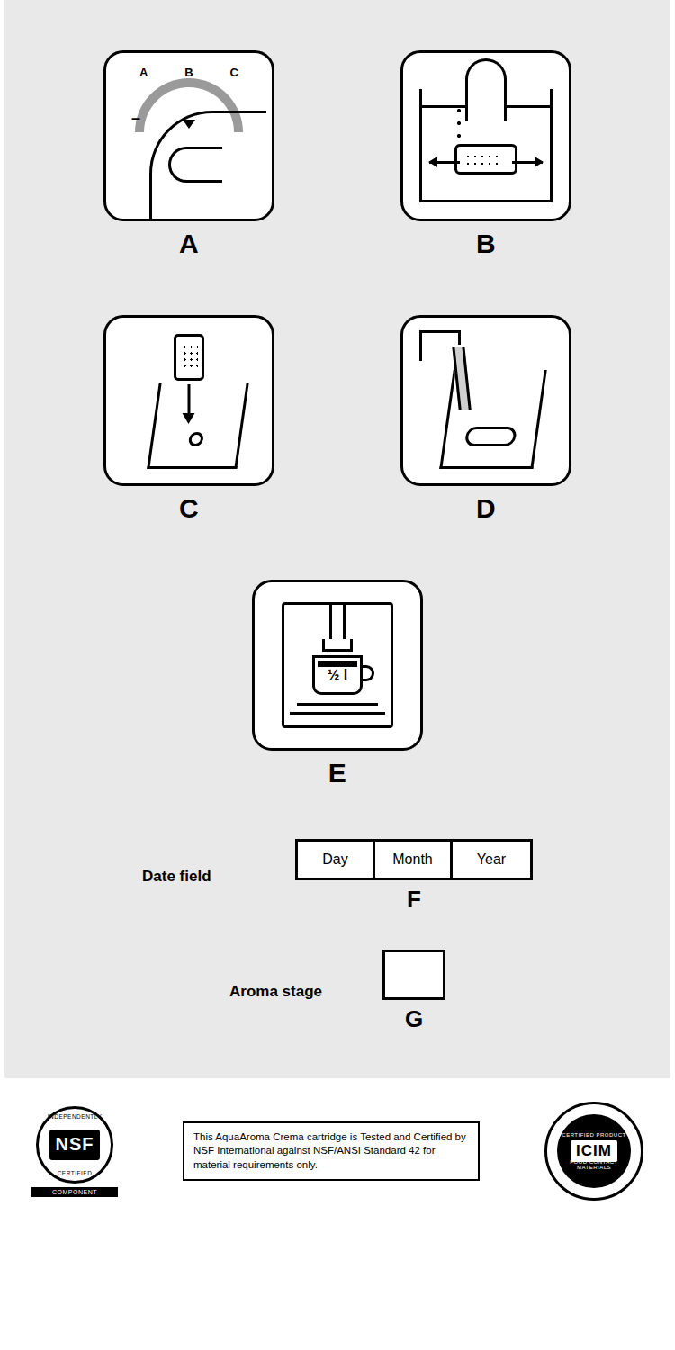ABC
–
A
B
C
D
½ l
E
Date field
Day
Month
Year
F
Aroma stage
G
Independently
NSF
Certified
Component
This AquaAroma Crema cartridge is Tested and Certified by NSF International against NSF/ANSI Standard 42 for material requirements only.
Certified Product
ICIM
Food Contact Materials